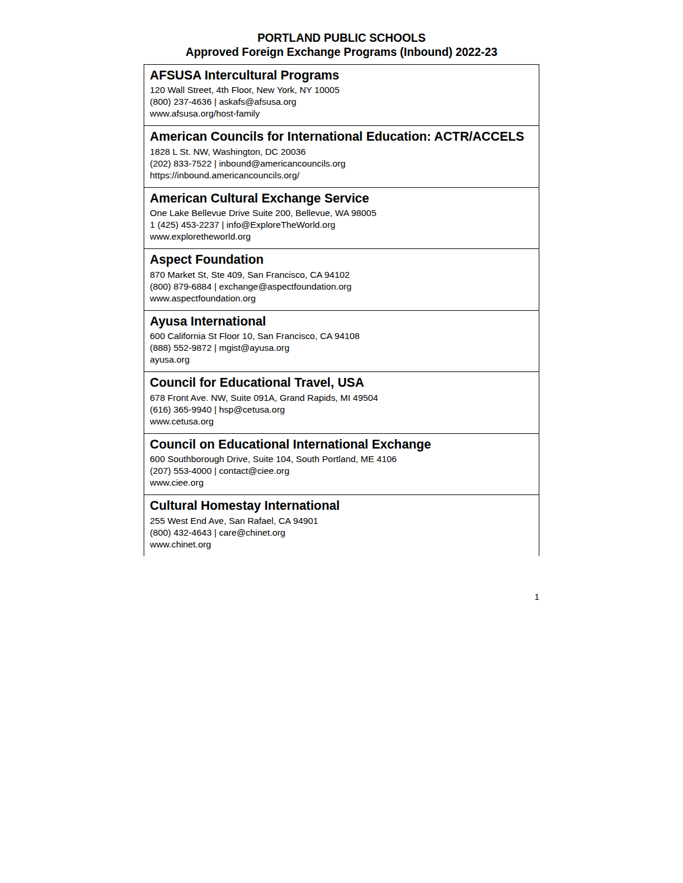PORTLAND PUBLIC SCHOOLS
Approved Foreign Exchange Programs (Inbound) 2022-23
| AFSUSA Intercultural Programs 120 Wall Street, 4th Floor, New York, NY 10005 (800) 237-4636 / askafs@afsusa.org www.afsusa.org/host-family |
| American Councils for International Education: ACTR/ACCELS 1828 L St. NW, Washington, DC 20036 (202) 833-7522 / inbound@americancouncils.org https://inbound.americancouncils.org/ |
| American Cultural Exchange Service One Lake Bellevue Drive Suite 200, Bellevue, WA 98005 1 (425) 453-2237 / info@ExploreTheWorld.org www.exploretheworld.org |
| Aspect Foundation 870 Market St, Ste 409, San Francisco, CA 94102 (800) 879-6884 / exchange@aspectfoundation.org www.aspectfoundation.org |
| Ayusa International 600 California St Floor 10, San Francisco, CA 94108 (888) 552-9872 / mgist@ayusa.org ayusa.org |
| Council for Educational Travel, USA 678 Front Ave. NW, Suite 091A, Grand Rapids, MI 49504 (616) 365-9940 / hsp@cetusa.org www.cetusa.org |
| Council on Educational International Exchange 600 Southborough Drive, Suite 104, South Portland, ME 4106 (207) 553-4000 / contact@ciee.org www.ciee.org |
| Cultural Homestay International 255 West End Ave, San Rafael, CA 94901 (800) 432-4643 / care@chinet.org www.chinet.org |
1